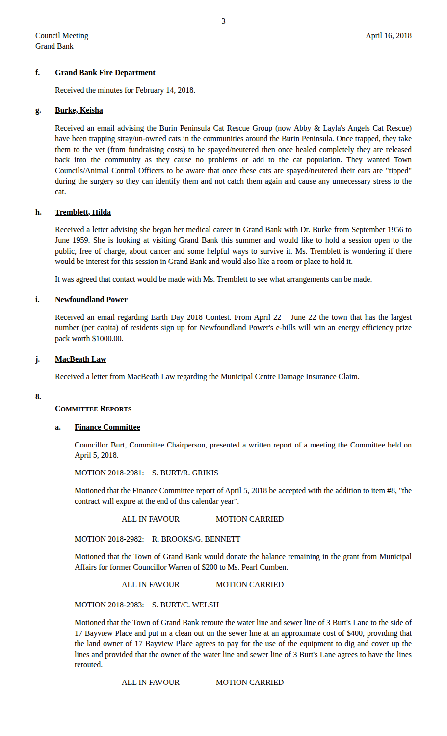3
Council Meeting Grand Bank
April 16, 2018
f.
Grand Bank Fire Department
Received the minutes for February 14, 2018.
g.
Burke, Keisha
Received an email advising the Burin Peninsula Cat Rescue Group (now Abby & Layla's Angels Cat Rescue) have been trapping stray/un-owned cats in the communities around the Burin Peninsula. Once trapped, they take them to the vet (from fundraising costs) to be spayed/neutered then once healed completely they are released back into the community as they cause no problems or add to the cat population. They wanted Town Councils/Animal Control Officers to be aware that once these cats are spayed/neutered their ears are "tipped" during the surgery so they can identify them and not catch them again and cause any unnecessary stress to the cat.
h.
Tremblett, Hilda
Received a letter advising she began her medical career in Grand Bank with Dr. Burke from September 1956 to June 1959. She is looking at visiting Grand Bank this summer and would like to hold a session open to the public, free of charge, about cancer and some helpful ways to survive it. Ms. Tremblett is wondering if there would be interest for this session in Grand Bank and would also like a room or place to hold it.
It was agreed that contact would be made with Ms. Tremblett to see what arrangements can be made.
i.
Newfoundland Power
Received an email regarding Earth Day 2018 Contest. From April 22 – June 22 the town that has the largest number (per capita) of residents sign up for Newfoundland Power's e-bills will win an energy efficiency prize pack worth $1000.00.
j.
MacBeath Law
Received a letter from MacBeath Law regarding the Municipal Centre Damage Insurance Claim.
8.
COMMITTEE REPORTS
a.
Finance Committee
Councillor Burt, Committee Chairperson, presented a written report of a meeting the Committee held on April 5, 2018.
MOTION 2018-2981: S. BURT/R. GRIKIS
Motioned that the Finance Committee report of April 5, 2018 be accepted with the addition to item #8, "the contract will expire at the end of this calendar year".
ALL IN FAVOURMOTION CARRIED
MOTION 2018-2982: R. BROOKS/G. BENNETT
Motioned that the Town of Grand Bank would donate the balance remaining in the grant from Municipal Affairs for former Councillor Warren of $200 to Ms. Pearl Cumben.
ALL IN FAVOURMOTION CARRIED
MOTION 2018-2983: S. BURT/C. WELSH
Motioned that the Town of Grand Bank reroute the water line and sewer line of 3 Burt's Lane to the side of 17 Bayview Place and put in a clean out on the sewer line at an approximate cost of $400, providing that the land owner of 17 Bayview Place agrees to pay for the use of the equipment to dig and cover up the lines and provided that the owner of the water line and sewer line of 3 Burt's Lane agrees to have the lines rerouted.
ALL IN FAVOURMOTION CARRIED